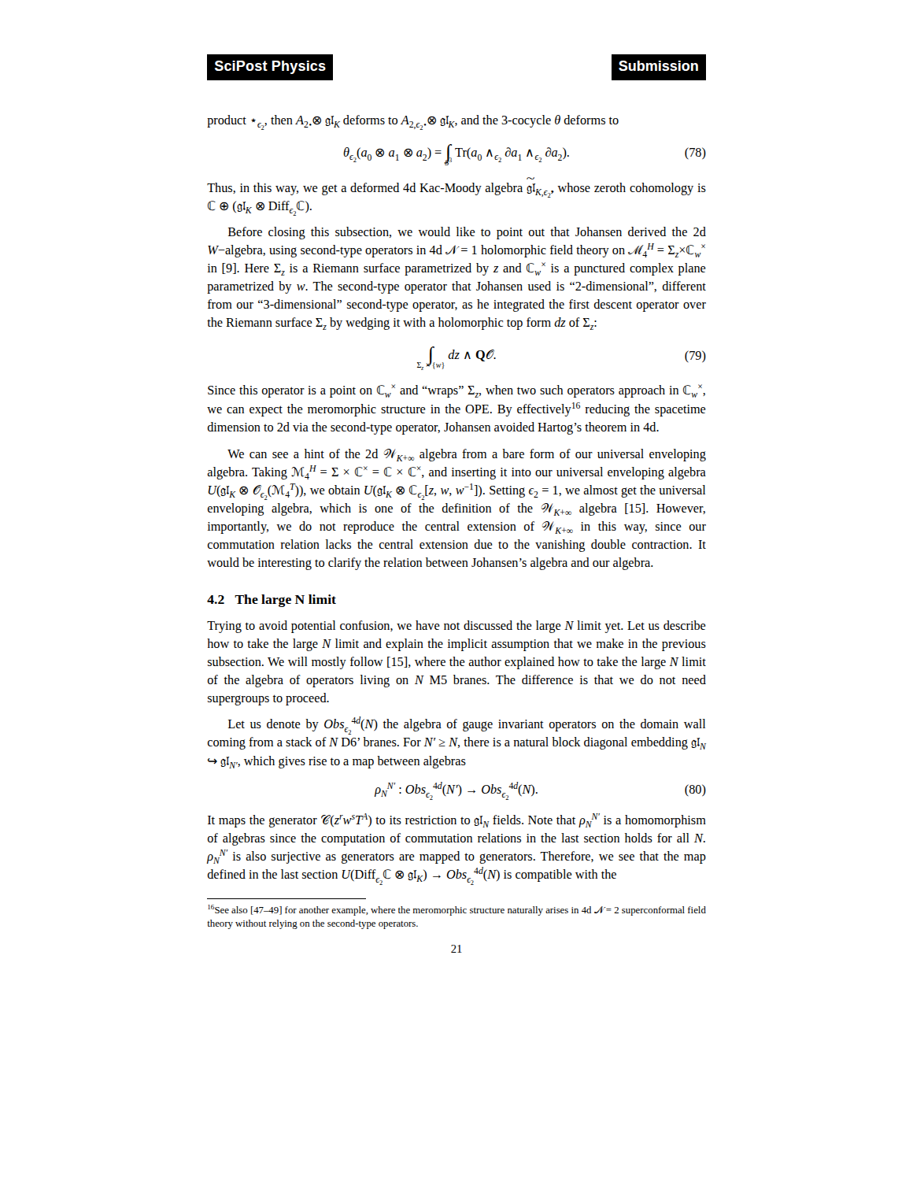SciPost Physics
Submission
product ⋆ϵ2, then A2 ⊗ 𝔤𝔩K deforms to A2,ϵ2 ⊗ 𝔤𝔩K, and the 3-cocycle θ deforms to
θϵ2(a0 ⊗ a1 ⊗ a2) = ∫S3 Tr(a0 ∧ϵ2 ∂a1 ∧ϵ2 ∂a2).
(78)
Thus, in this way, we get a deformed 4d Kac-Moody algebra 𝔤𝔩K,ϵ2 , whose zeroth cohomology is ℂ ⊕ (𝔤𝔩K ⊗ Diffϵ2ℂ).
Before closing this subsection, we would like to point out that Johansen derived the 2d W−algebra, using second-type operators in 4d 𝒩 = 1 holomorphic field theory on ℳ4H = Σz×ℂw× in [9]. Here Σz is a Riemann surface parametrized by z and ℂw× is a punctured complex plane parametrized by w. The second-type operator that Johansen used is “2-dimensional”, different from our “3-dimensional” second-type operator, as he integrated the first descent operator over the Riemann surface Σz by wedging it with a holomorphic top form dz of Σz:
∫Σz × {w} dz ∧ Q𝒪.
(79)
Since this operator is a point on ℂw× and “wraps” Σz, when two such operators approach in ℂw×, we can expect the meromorphic structure in the OPE. By effectively16 reducing the spacetime dimension to 2d via the second-type operator, Johansen avoided Hartog’s theorem in 4d.
We can see a hint of the 2d 𝒲K+∞ algebra from a bare form of our universal enveloping algebra. Taking ℳ4H = Σ × ℂ× = ℂ × ℂ×, and inserting it into our universal enveloping algebra U(𝔤𝔩K ⊗ 𝒪ϵ2(ℳ4T)), we obtain U(𝔤𝔩K ⊗ ℂϵ2[z, w, w−1]). Setting ϵ2 = 1, we almost get the universal enveloping algebra, which is one of the definition of the 𝒲K+∞ algebra [15]. However, importantly, we do not reproduce the central extension of 𝒲K+∞ in this way, since our commutation relation lacks the central extension due to the vanishing double contraction. It would be interesting to clarify the relation between Johansen’s algebra and our algebra.
4.2 The large N limit
Trying to avoid potential confusion, we have not discussed the large N limit yet. Let us describe how to take the large N limit and explain the implicit assumption that we make in the previous subsection. We will mostly follow [15], where the author explained how to take the large N limit of the algebra of operators living on N M5 branes. The difference is that we do not need supergroups to proceed.
Let us denote by Obsϵ24d(N) the algebra of gauge invariant operators on the domain wall coming from a stack of N D6’ branes. For N′ ≥ N, there is a natural block diagonal embedding 𝔤𝔩N ↪ 𝔤𝔩N′, which gives rise to a map between algebras
ρNN′ : Obsϵ24d(N′) → Obsϵ24d(N).
(80)
It maps the generator 𝒞(zrwsTA) to its restriction to 𝔤𝔩N fields. Note that ρNN′ is a homomorphism of algebras since the computation of commutation relations in the last section holds for all N. ρNN′ is also surjective as generators are mapped to generators. Therefore, we see that the map defined in the last section U(Diffϵ2ℂ ⊗ 𝔤𝔩K) → Obsϵ24d(N) is compatible with the
16See also [47–49] for another example, where the meromorphic structure naturally arises in 4d 𝒩 = 2 superconformal field theory without relying on the second-type operators.
21